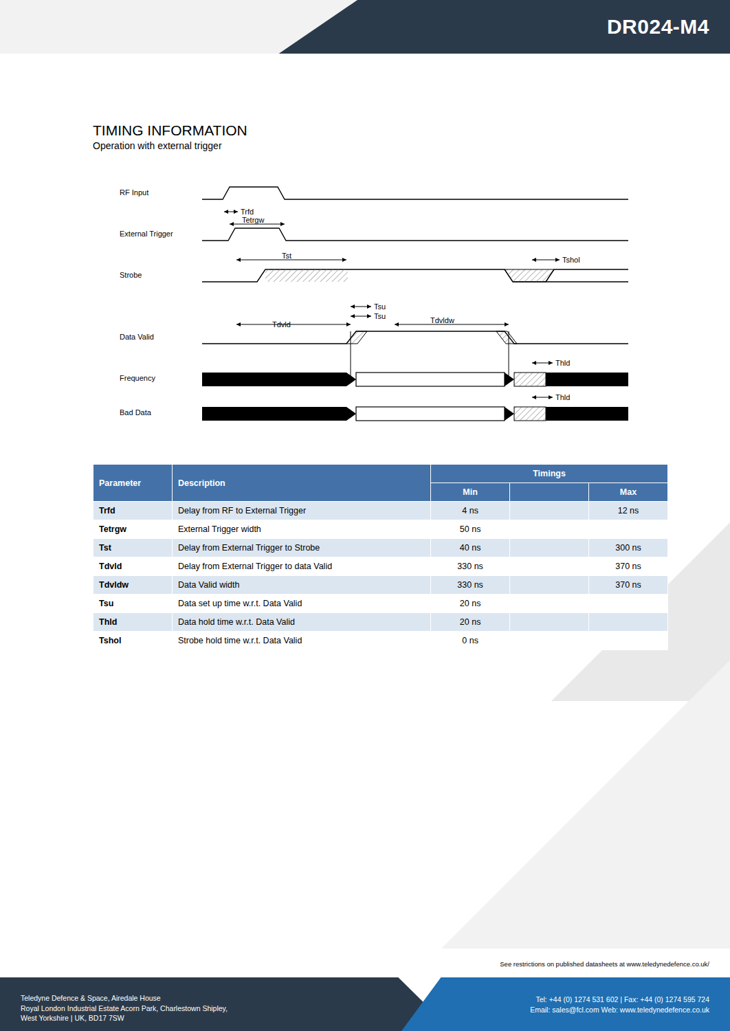DR024-M4
TIMING INFORMATION
Operation with external trigger
RF Input External Trigger Strobe Data Valid Frequency Bad Data Trfd Tetrgw Tst Tshol Tdvld Tdvldw Tsu Tsu Thld Thld
| Parameter | Description | Timings |
| --- | --- | --- |
| Min | | Max |
| Trfd | Delay from RF to External Trigger | 4 ns | | 12 ns |
| Tetrgw | External Trigger width | 50 ns | | |
| Tst | Delay from External Trigger to Strobe | 40 ns | | 300 ns |
| Tdvld | Delay from External Trigger to data Valid | 330 ns | | 370 ns |
| Tdvldw | Data Valid width | 330 ns | | 370 ns |
| Tsu | Data set up time w.r.t. Data Valid | 20 ns | | |
| Thld | Data hold time w.r.t. Data Valid | 20 ns | | |
| Tshol | Strobe hold time w.r.t. Data Valid | 0 ns | | |
See restrictions on published datasheets at www.teledynedefence.co.uk/
Teledyne Defence & Space, Airedale House
Royal London Industrial Estate Acorn Park, Charlestown Shipley,
West Yorkshire | UK, BD17 7SW
Tel: +44 (0) 1274 531 602 | Fax: +44 (0) 1274 595 724
Email: sales@fcl.com Web: www.teledynedefence.co.uk